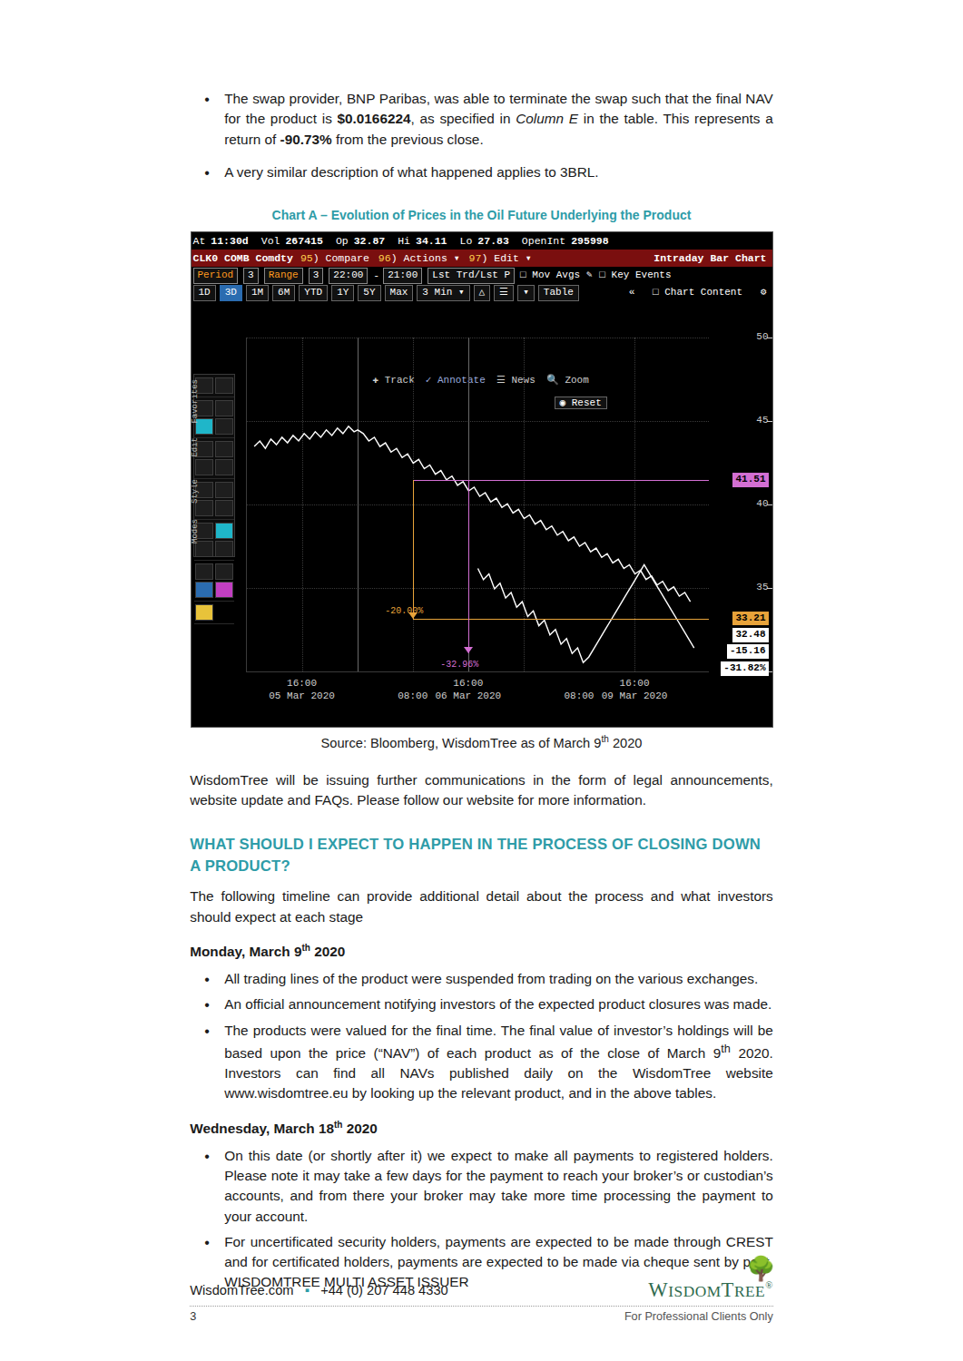The swap provider, BNP Paribas, was able to terminate the swap such that the final NAV for the product is $0.0166224, as specified in Column E in the table. This represents a return of -90.73% from the previous close.
A very similar description of what happened applies to 3BRL.
Chart A – Evolution of Prices in the Oil Future Underlying the Product
At 11:30d Vol 267415 Op 32.87 Hi 34.11 Lo 27.83 OpenInt 295998
CLK0 COMB Comdty 95) Compare 96) Actions ▾ 97) Edit ▾ Intraday Bar Chart
Period 3 Range 3 22:00-21:00 Lst Trd/Lst P □ Mov Avgs ✎ □ Key Events
1D 3D 1M 6M YTD 1Y 5Y Max 3 Min ▾ △☰ ▾ Table « □ Chart Content ⚙
Favorites
Edit
Style
Modes
✚ Track ✓ Annotate ☰ News 🔍 Zoom
◉ Reset
50
45
40
35
30
16:00
05 Mar 2020
08:00
16:00
06 Mar 2020
08:00
16:00
09 Mar 2020
41.51
33.21
32.48
-15.16
-31.82%
-20.00%
-32.96%
Source: Bloomberg, WisdomTree as of March 9th 2020
WisdomTree will be issuing further communications in the form of legal announcements, website update and FAQs. Please follow our website for more information.
WHAT SHOULD I EXPECT TO HAPPEN IN THE PROCESS OF CLOSING DOWN A PRODUCT?
The following timeline can provide additional detail about the process and what investors should expect at each stage
Monday, March 9th 2020
All trading lines of the product were suspended from trading on the various exchanges.
An official announcement notifying investors of the expected product closures was made.
The products were valued for the final time. The final value of investor’s holdings will be based upon the price (“NAV”) of each product as of the close of March 9th 2020. Investors can find all NAVs published daily on the WisdomTree website www.wisdomtree.eu by looking up the relevant product, and in the above tables.
Wednesday, March 18th 2020
On this date (or shortly after it) we expect to make all payments to registered holders. Please note it may take a few days for the payment to reach your broker’s or custodian’s accounts, and from there your broker may take more time processing the payment to your account.
For uncertificated security holders, payments are expected to be made through CREST and for certificated holders, payments are expected to be made via cheque sent by post. WISDOMTREE MULTI ASSET ISSUER
WisdomTree.com ▪ +44 (0) 207 448 4330
🌳
WISDOMTREE®
3
For Professional Clients Only